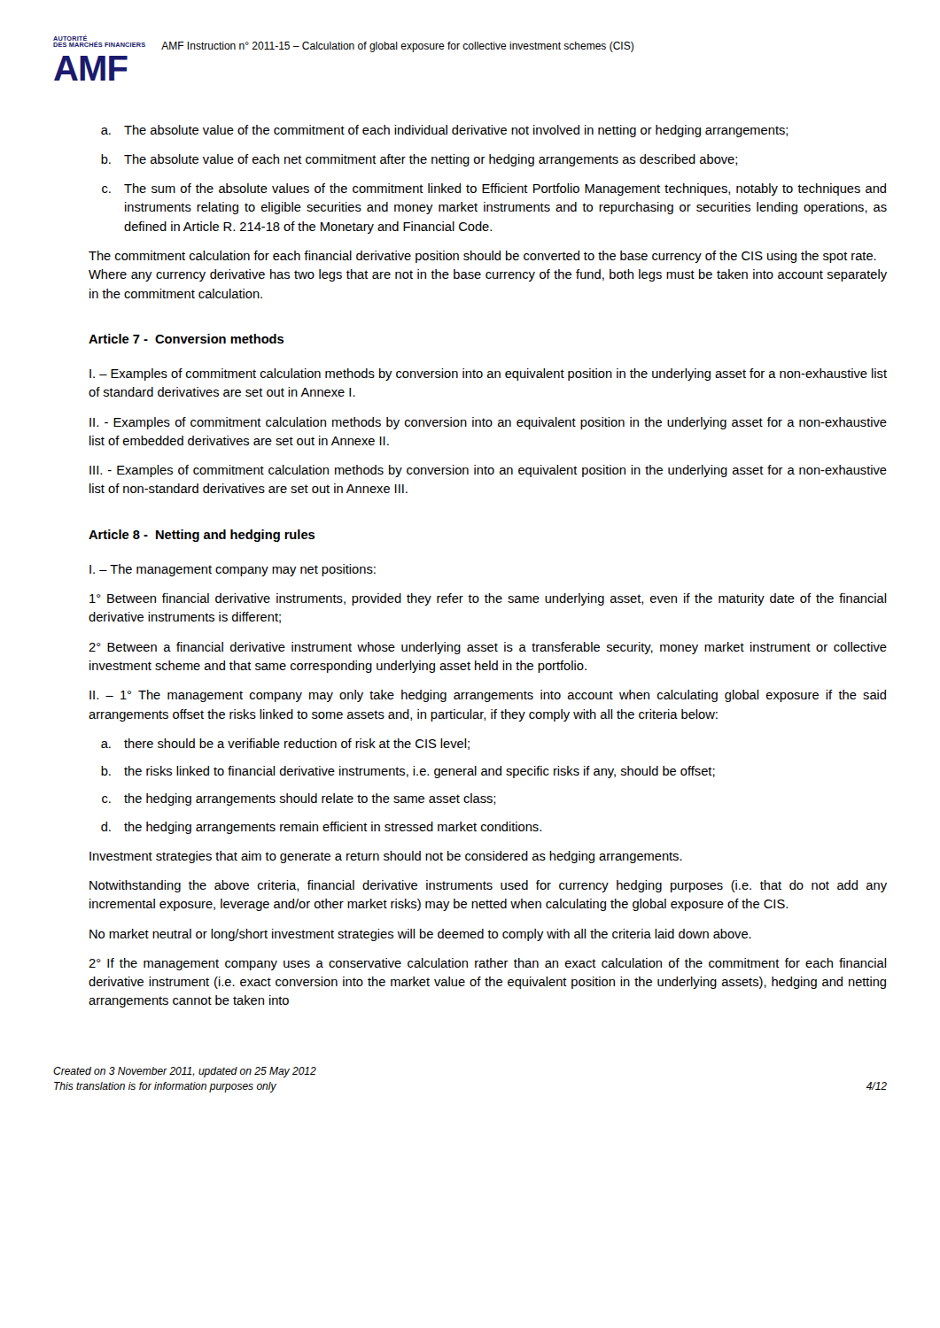AUTORITÉ
DES MARCHÉS FINANCIERS
AMF
AMF Instruction n° 2011-15 – Calculation of global exposure for collective investment schemes (CIS)
The absolute value of the commitment of each individual derivative not involved in netting or hedging arrangements;
The absolute value of each net commitment after the netting or hedging arrangements as described above;
The sum of the absolute values of the commitment linked to Efficient Portfolio Management techniques, notably to techniques and instruments relating to eligible securities and money market instruments and to repurchasing or securities lending operations, as defined in Article R. 214-18 of the Monetary and Financial Code.
The commitment calculation for each financial derivative position should be converted to the base currency of the CIS using the spot rate.
Where any currency derivative has two legs that are not in the base currency of the fund, both legs must be taken into account separately in the commitment calculation.
Article 7 - Conversion methods
I. – Examples of commitment calculation methods by conversion into an equivalent position in the underlying asset for a non-exhaustive list of standard derivatives are set out in Annexe I.
II. - Examples of commitment calculation methods by conversion into an equivalent position in the underlying asset for a non-exhaustive list of embedded derivatives are set out in Annexe II.
III. - Examples of commitment calculation methods by conversion into an equivalent position in the underlying asset for a non-exhaustive list of non-standard derivatives are set out in Annexe III.
Article 8 - Netting and hedging rules
I. – The management company may net positions:
1° Between financial derivative instruments, provided they refer to the same underlying asset, even if the maturity date of the financial derivative instruments is different;
2° Between a financial derivative instrument whose underlying asset is a transferable security, money market instrument or collective investment scheme and that same corresponding underlying asset held in the portfolio.
II. – 1° The management company may only take hedging arrangements into account when calculating global exposure if the said arrangements offset the risks linked to some assets and, in particular, if they comply with all the criteria below:
there should be a verifiable reduction of risk at the CIS level;
the risks linked to financial derivative instruments, i.e. general and specific risks if any, should be offset;
the hedging arrangements should relate to the same asset class;
the hedging arrangements remain efficient in stressed market conditions.
Investment strategies that aim to generate a return should not be considered as hedging arrangements.
Notwithstanding the above criteria, financial derivative instruments used for currency hedging purposes (i.e. that do not add any incremental exposure, leverage and/or other market risks) may be netted when calculating the global exposure of the CIS.
No market neutral or long/short investment strategies will be deemed to comply with all the criteria laid down above.
2° If the management company uses a conservative calculation rather than an exact calculation of the commitment for each financial derivative instrument (i.e. exact conversion into the market value of the equivalent position in the underlying assets), hedging and netting arrangements cannot be taken into
Created on 3 November 2011, updated on 25 May 2012
This translation is for information purposes only 4/12